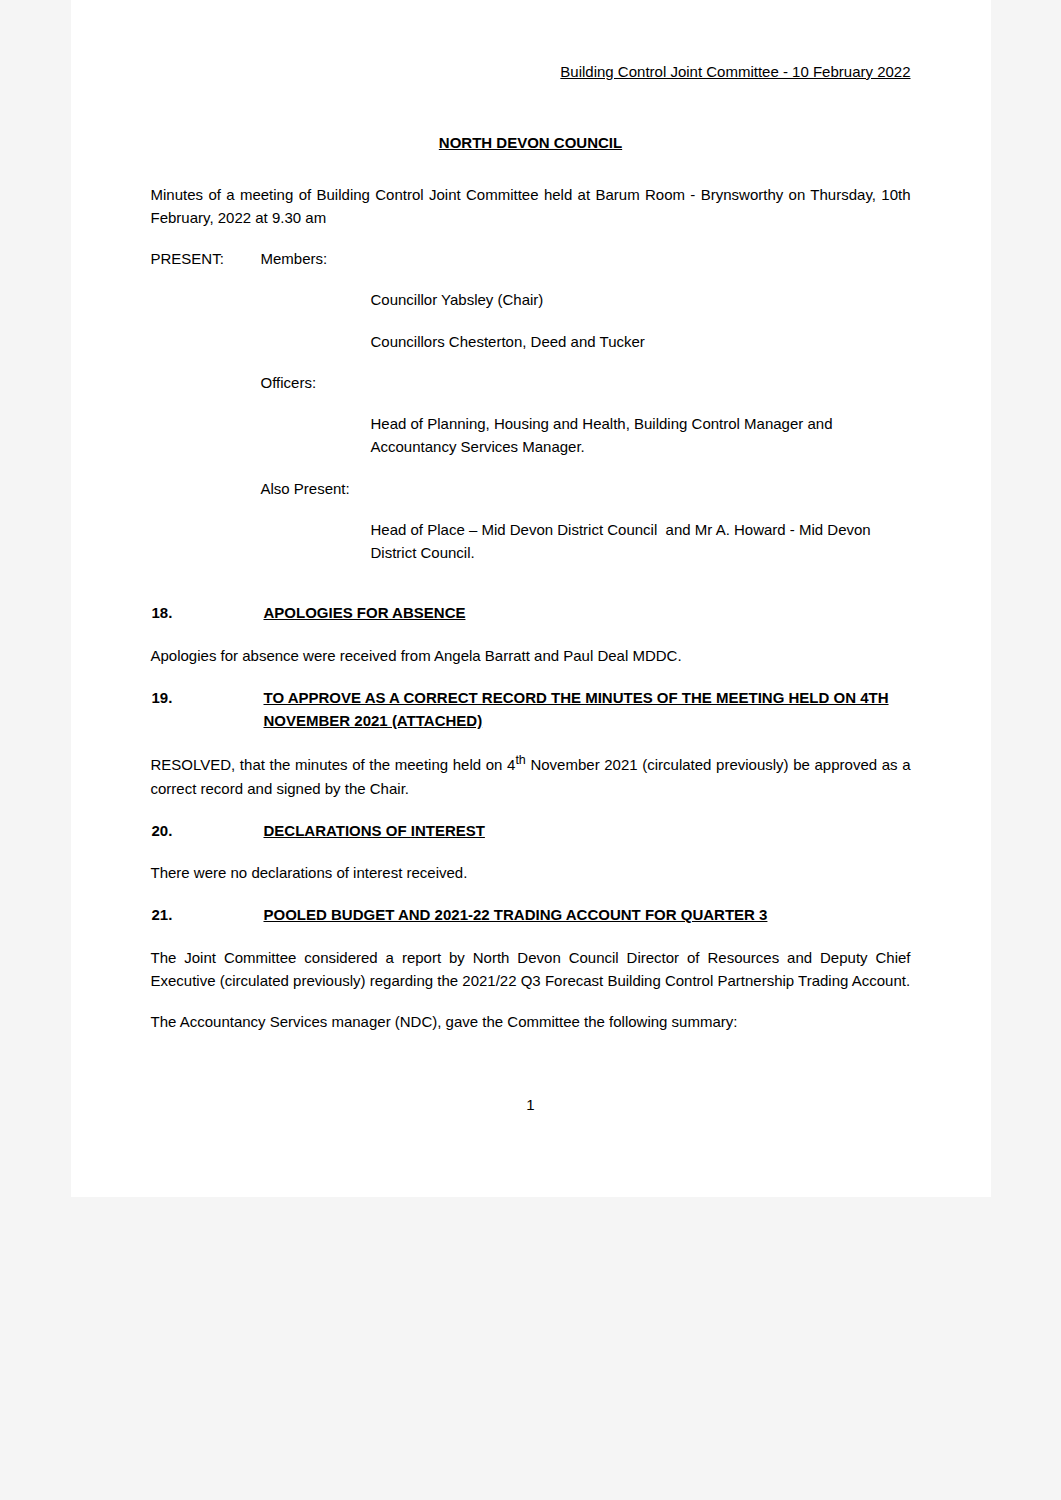Building Control Joint Committee - 10 February 2022
NORTH DEVON COUNCIL
Minutes of a meeting of Building Control Joint Committee held at Barum Room - Brynsworthy on Thursday, 10th February, 2022 at 9.30 am
| PRESENT: | Members: | |
| | | Councillor Yabsley (Chair) |
| | | Councillors Chesterton, Deed and Tucker |
| | Officers: | |
| | | Head of Planning, Housing and Health, Building Control Manager and Accountancy Services Manager. |
| | Also Present: | |
| | | Head of Place – Mid Devon District Council and Mr A. Howard - Mid Devon District Council. |
| 18. | APOLOGIES FOR ABSENCE |
Apologies for absence were received from Angela Barratt and Paul Deal MDDC.
| 19. | TO APPROVE AS A CORRECT RECORD THE MINUTES OF THE MEETING HELD ON 4TH NOVEMBER 2021 (ATTACHED) |
RESOLVED, that the minutes of the meeting held on 4th November 2021 (circulated previously) be approved as a correct record and signed by the Chair.
| 20. | DECLARATIONS OF INTEREST |
There were no declarations of interest received.
| 21. | POOLED BUDGET AND 2021-22 TRADING ACCOUNT FOR QUARTER 3 |
The Joint Committee considered a report by North Devon Council Director of Resources and Deputy Chief Executive (circulated previously) regarding the 2021/22 Q3 Forecast Building Control Partnership Trading Account.
The Accountancy Services manager (NDC), gave the Committee the following summary:
1